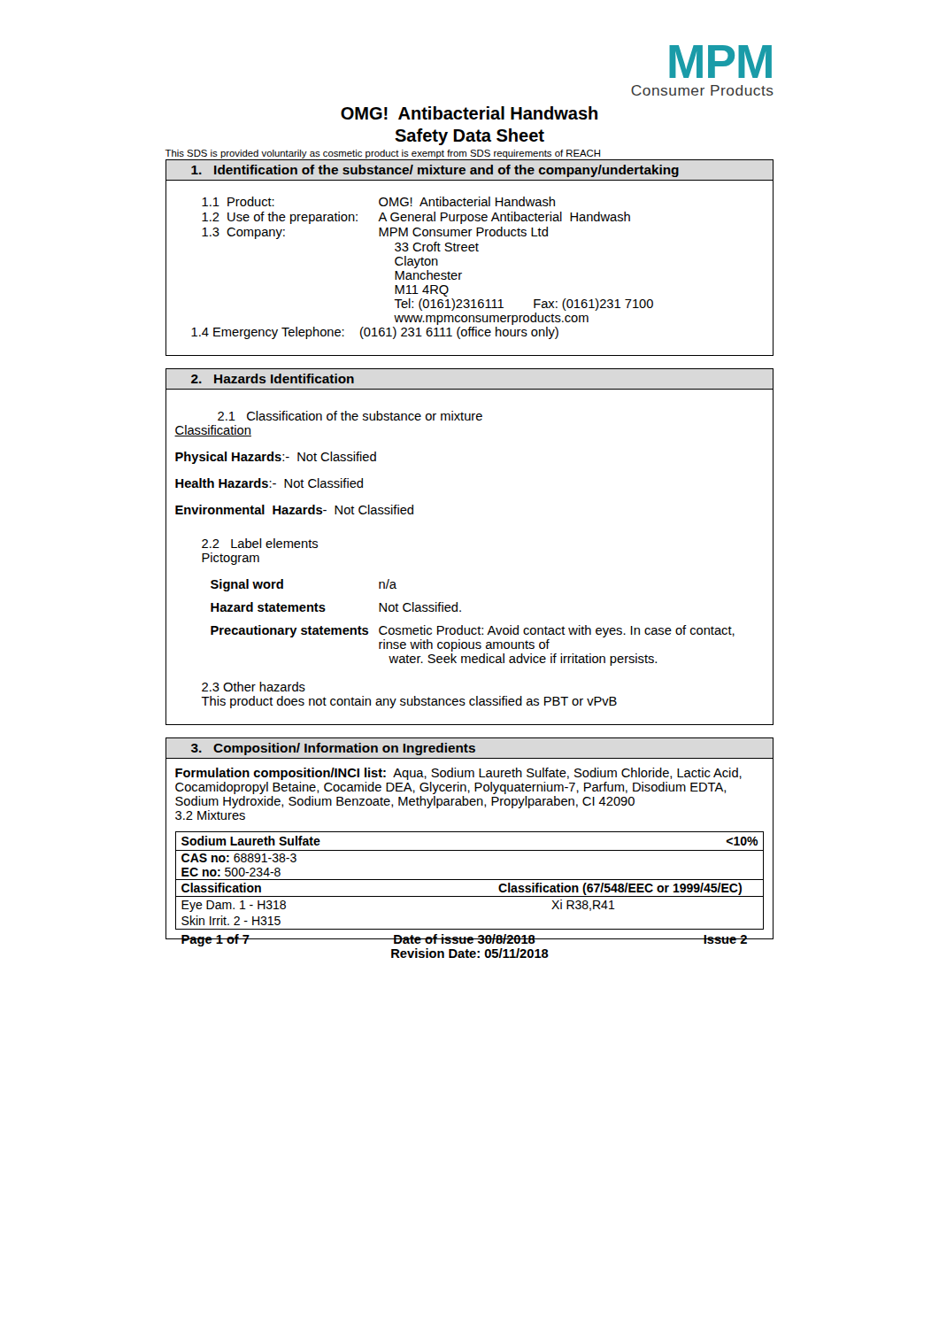MPM
Consumer Products
OMG! Antibacterial Handwash
Safety Data Sheet
This SDS is provided voluntarily as cosmetic product is exempt from SDS requirements of REACH
1. Identification of the substance/ mixture and of the company/undertaking
1.1 Product:
OMG! Antibacterial Handwash
1.2 Use of the preparation:
A General Purpose Antibacterial Handwash
1.3 Company:
MPM Consumer Products Ltd
33 Croft Street
Clayton
Manchester
M11 4RQ
Tel: (0161)2316111 Fax: (0161)231 7100
www.mpmconsumerproducts.com
1.4 Emergency Telephone: (0161) 231 6111 (office hours only)
2. Hazards Identification
2.1 Classification of the substance or mixture
Classification
Physical Hazards:- Not Classified
Health Hazards:- Not Classified
Environmental Hazards- Not Classified
2.2 Label elements
Pictogram
Signal word
n/a
Hazard statements
Not Classified.
Precautionary statements
Cosmetic Product: Avoid contact with eyes. In case of contact, rinse with copious amounts of water. Seek medical advice if irritation persists.
2.3 Other hazards
This product does not contain any substances classified as PBT or vPvB
3. Composition/ Information on Ingredients
Formulation composition/INCI list: Aqua, Sodium Laureth Sulfate, Sodium Chloride, Lactic Acid, Cocamidopropyl Betaine, Cocamide DEA, Glycerin, Polyquaternium-7, Parfum, Disodium EDTA, Sodium Hydroxide, Sodium Benzoate, Methylparaben, Propylparaben, CI 42090
3.2 Mixtures
Sodium Laureth Sulfate <10%
CAS no: 68891-38-3
EC no: 500-234-8
Classification
Classification (67/548/EEC or 1999/45/EC)
Eye Dam. 1 - H318
Xi R38,R41
Skin Irrit. 2 - H315
Page 1 of 7
Date of issue 30/8/2018
Issue 2
Revision Date: 05/11/2018